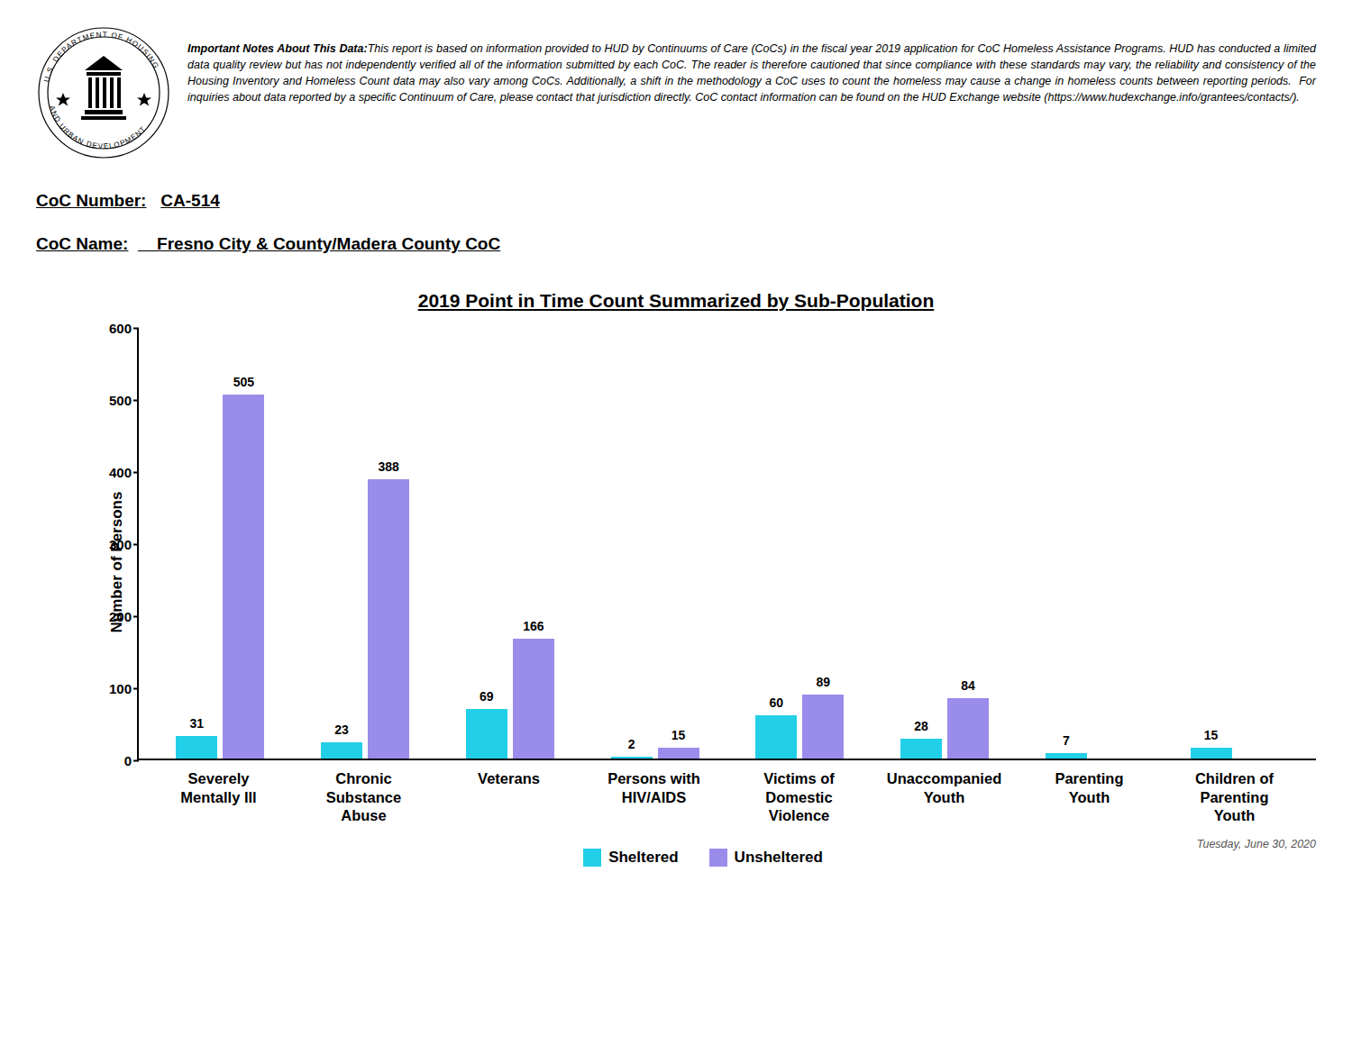U.S. DEPARTMENT OF HOUSING AND URBAN DEVELOPMENT
Important Notes About This Data: This report is based on information provided to HUD by Continuums of Care (CoCs) in the fiscal year 2019 application for CoC Homeless Assistance Programs. HUD has conducted a limited data quality review but has not independently verified all of the information submitted by each CoC. The reader is therefore cautioned that since compliance with these standards may vary, the reliability and consistency of the Housing Inventory and Homeless Count data may also vary among CoCs. Additionally, a shift in the methodology a CoC uses to count the homeless may cause a change in homeless counts between reporting periods. For inquiries about data reported by a specific Continuum of Care, please contact that jurisdiction directly. CoC contact information can be found on the HUD Exchange website (https://www.hudexchange.info/grantees/contacts/).
CoC Number: CA-514
CoC Name: __Fresno City & County/Madera County CoC
2019 Point in Time Count Summarized by Sub-Population
Number of Persons
600
500
400
300
200
100
0
31
505
23
388
69
166
2
15
60
89
28
84
7
15
Severely
Mentally Ill
Chronic
Substance
Abuse
Veterans
Persons with
HIV/AIDS
Victims of
Domestic
Violence
Unaccompanied
Youth
Parenting
Youth
Children of
Parenting
Youth
Sheltered
Unsheltered
Tuesday, June 30, 2020